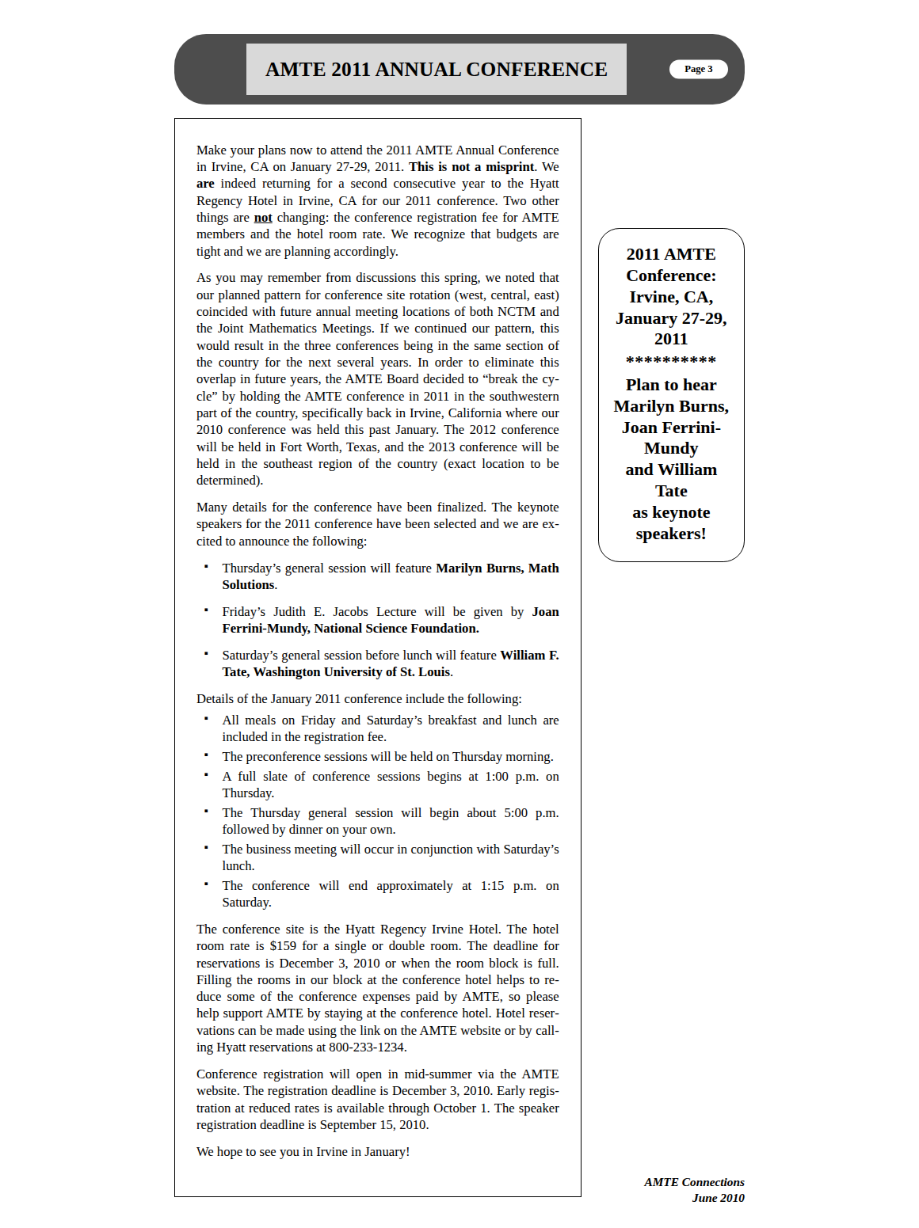AMTE 2011 ANNUAL CONFERENCE
Page 3
Make your plans now to attend the 2011 AMTE Annual Conference in Irvine, CA on January 27-29, 2011. This is not a misprint. We are indeed returning for a second consecutive year to the Hyatt Regency Hotel in Irvine, CA for our 2011 conference. Two other things are not changing: the conference registration fee for AMTE members and the hotel room rate. We recognize that budgets are tight and we are planning accordingly.
As you may remember from discussions this spring, we noted that our planned pattern for conference site rotation (west, central, east) coincided with future annual meeting locations of both NCTM and the Joint Mathematics Meetings. If we continued our pattern, this would result in the three conferences being in the same section of the country for the next several years. In order to eliminate this overlap in future years, the AMTE Board decided to “break the cycle” by holding the AMTE conference in 2011 in the southwestern part of the country, specifically back in Irvine, California where our 2010 conference was held this past January. The 2012 conference will be held in Fort Worth, Texas, and the 2013 conference will be held in the southeast region of the country (exact location to be determined).
Many details for the conference have been finalized. The keynote speakers for the 2011 conference have been selected and we are excited to announce the following:
Thursday’s general session will feature Marilyn Burns, Math Solutions.
Friday’s Judith E. Jacobs Lecture will be given by Joan Ferrini-Mundy, National Science Foundation.
Saturday’s general session before lunch will feature William F. Tate, Washington University of St. Louis.
Details of the January 2011 conference include the following:
All meals on Friday and Saturday’s breakfast and lunch are included in the registration fee.
The preconference sessions will be held on Thursday morning.
A full slate of conference sessions begins at 1:00 p.m. on Thursday.
The Thursday general session will begin about 5:00 p.m. followed by dinner on your own.
The business meeting will occur in conjunction with Saturday’s lunch.
The conference will end approximately at 1:15 p.m. on Saturday.
The conference site is the Hyatt Regency Irvine Hotel. The hotel room rate is $159 for a single or double room. The deadline for reservations is December 3, 2010 or when the room block is full. Filling the rooms in our block at the conference hotel helps to reduce some of the conference expenses paid by AMTE, so please help support AMTE by staying at the conference hotel. Hotel reservations can be made using the link on the AMTE website or by calling Hyatt reservations at 800-233-1234.
Conference registration will open in mid-summer via the AMTE website. The registration deadline is December 3, 2010. Early registration at reduced rates is available through October 1. The speaker registration deadline is September 15, 2010.
We hope to see you in Irvine in January!
2011 AMTE Conference: Irvine, CA, January 27-29, 2011 ********** Plan to hear Marilyn Burns, Joan Ferrini-Mundy
and William Tate
as keynote speakers!
AMTE Connections
June 2010